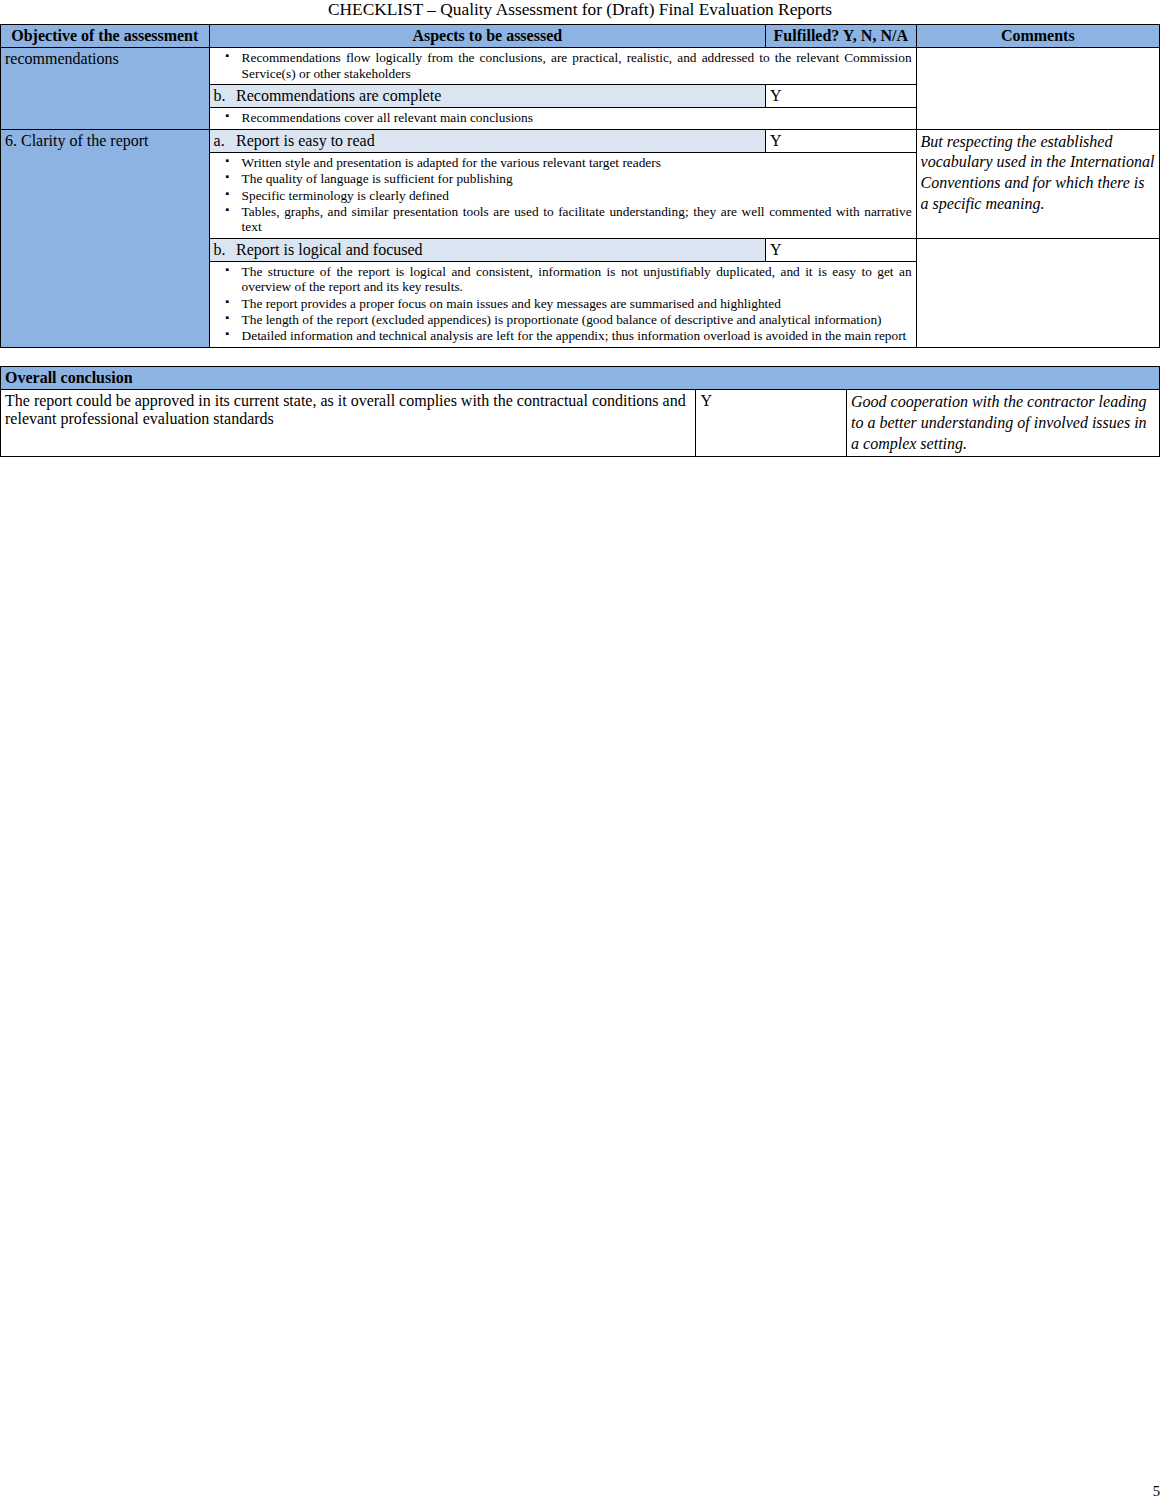CHECKLIST – Quality Assessment for (Draft) Final Evaluation Reports
| Objective of the assessment | Aspects to be assessed | Fulfilled? Y, N, N/A | Comments |
| --- | --- | --- | --- |
| recommendations | Recommendations flow logically from the conclusions, are practical, realistic, and addressed to the relevant Commission Service(s) or other stakeholders | |
| b. Recommendations are complete | Y |
| Recommendations cover all relevant main conclusions |
| 6. Clarity of the report | a. Report is easy to read | Y | But respecting the established vocabulary used in the International Conventions and for which there is a specific meaning. |
| Written style and presentation is adapted for the various relevant target readers The quality of language is sufficient for publishing Specific terminology is clearly defined Tables, graphs, and similar presentation tools are used to facilitate understanding; they are well commented with narrative text |
| b. Report is logical and focused | Y | |
| The structure of the report is logical and consistent, information is not unjustifiably duplicated, and it is easy to get an overview of the report and its key results. The report provides a proper focus on main issues and key messages are summarised and highlighted The length of the report (excluded appendices) is proportionate (good balance of descriptive and analytical information) Detailed information and technical analysis are left for the appendix; thus information overload is avoided in the main report |
| Overall conclusion |
| The report could be approved in its current state, as it overall complies with the contractual conditions and relevant professional evaluation standards | Y | Good cooperation with the contractor leading to a better understanding of involved issues in a complex setting. |
5